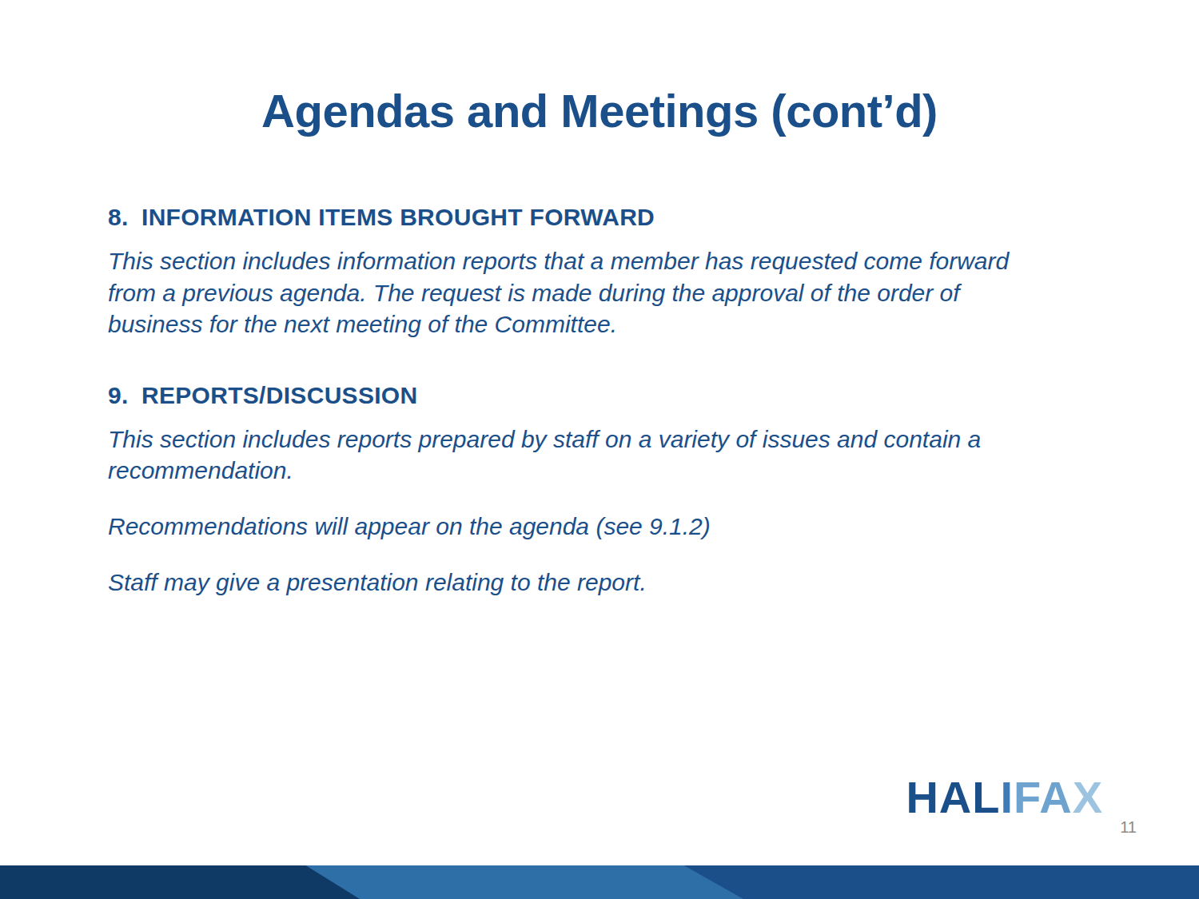Agendas and Meetings (cont’d)
8. INFORMATION ITEMS BROUGHT FORWARD
This section includes information reports that a member has requested come forward from a previous agenda. The request is made during the approval of the order of business for the next meeting of the Committee.
9. REPORTS/DISCUSSION
This section includes reports prepared by staff on a variety of issues and contain a recommendation.
Recommendations will appear on the agenda (see 9.1.2)
Staff may give a presentation relating to the report.
HALIFA X
11